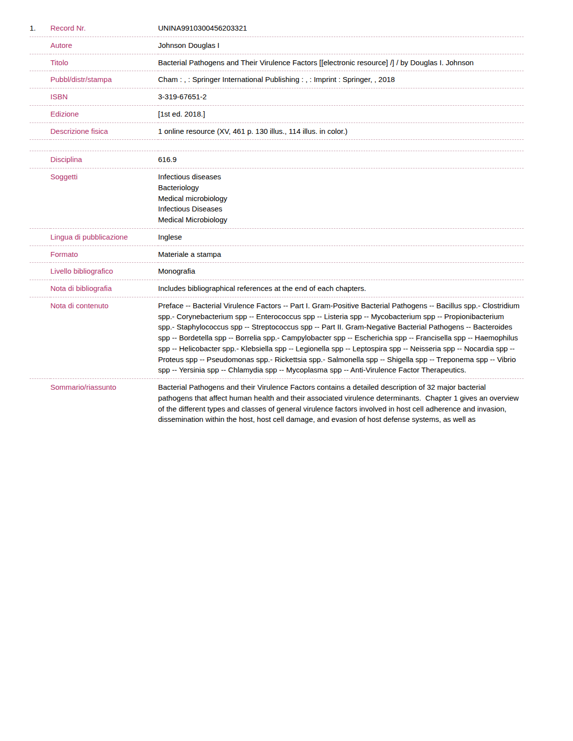| 1. | Record Nr. | UNINA9910300456203321 |
| | Autore | Johnson Douglas I |
| | Titolo | Bacterial Pathogens and Their Virulence Factors [[electronic resource] /] / by Douglas I. Johnson |
| | Pubbl/distr/stampa | Cham : , : Springer International Publishing : , : Imprint : Springer, , 2018 |
| | ISBN | 3-319-67651-2 |
| | Edizione | [1st ed. 2018.] |
| | Descrizione fisica | 1 online resource (XV, 461 p. 130 illus., 114 illus. in color.) |
| | Disciplina | 616.9 |
| | Soggetti | Infectious diseases Bacteriology Medical microbiology Infectious Diseases Medical Microbiology |
| | Lingua di pubblicazione | Inglese |
| | Formato | Materiale a stampa |
| | Livello bibliografico | Monografia |
| | Nota di bibliografia | Includes bibliographical references at the end of each chapters. |
| | Nota di contenuto | Preface -- Bacterial Virulence Factors -- Part I. Gram-Positive Bacterial Pathogens -- Bacillus spp.- Clostridium spp.- Corynebacterium spp -- Enterococcus spp -- Listeria spp -- Mycobacterium spp -- Propionibacterium spp.- Staphylococcus spp -- Streptococcus spp -- Part II. Gram-Negative Bacterial Pathogens -- Bacteroides spp -- Bordetella spp -- Borrelia spp.- Campylobacter spp -- Escherichia spp -- Francisella spp -- Haemophilus spp -- Helicobacter spp.- Klebsiella spp -- Legionella spp -- Leptospira spp -- Neisseria spp -- Nocardia spp -- Proteus spp -- Pseudomonas spp.- Rickettsia spp.- Salmonella spp -- Shigella spp -- Treponema spp -- Vibrio spp -- Yersinia spp -- Chlamydia spp -- Mycoplasma spp -- Anti-Virulence Factor Therapeutics. |
| | Sommario/riassunto | Bacterial Pathogens and their Virulence Factors contains a detailed description of 32 major bacterial pathogens that affect human health and their associated virulence determinants. Chapter 1 gives an overview of the different types and classes of general virulence factors involved in host cell adherence and invasion, dissemination within the host, host cell damage, and evasion of host defense systems, as well as |